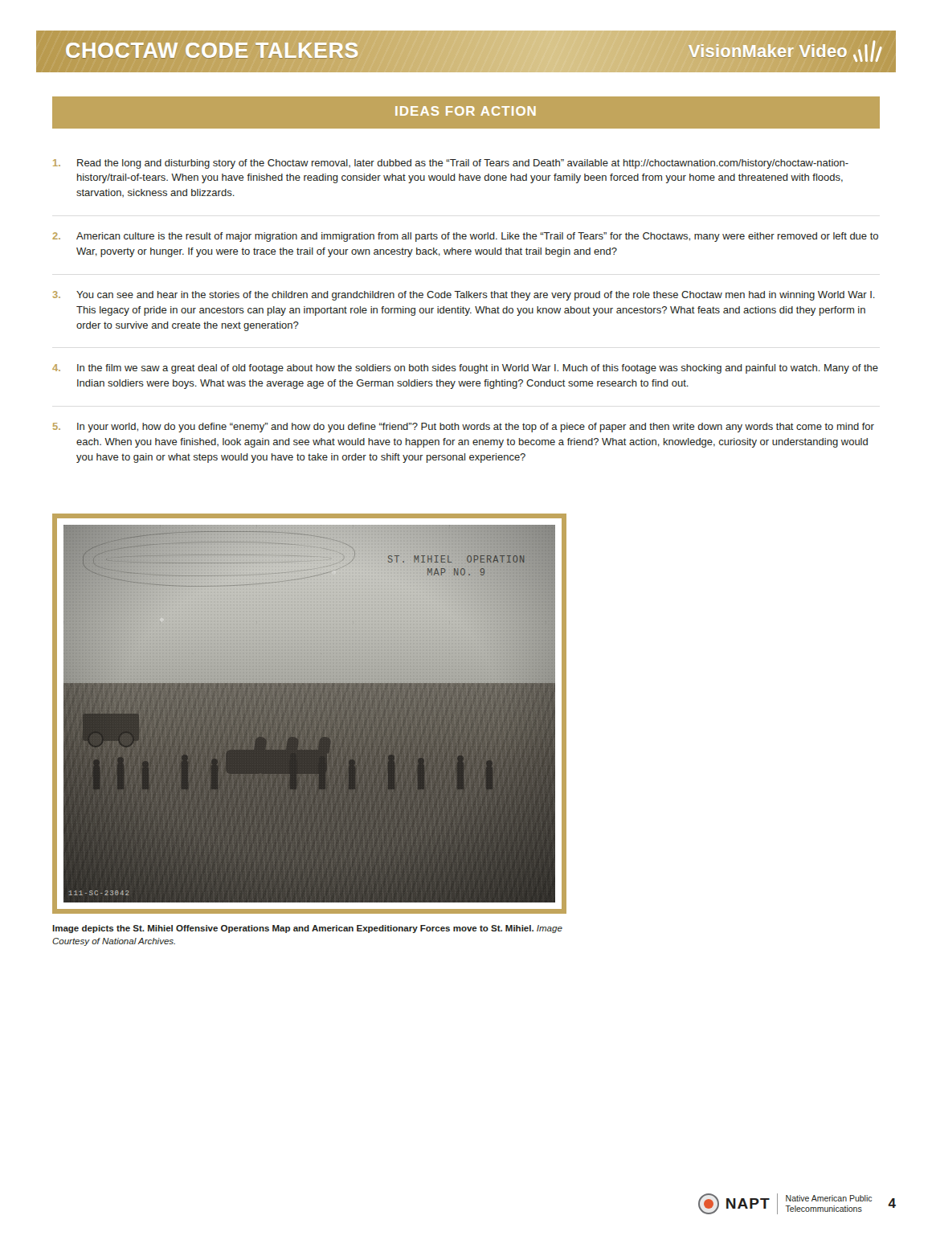CHOCTAW CODE TALKERS
VisionMaker Video
IDEAS FOR ACTION
Read the long and disturbing story of the Choctaw removal, later dubbed as the “Trail of Tears and Death” available at http://choctawnation.com/history/choctaw-nation-history/trail-of-tears. When you have finished the reading consider what you would have done had your family been forced from your home and threatened with floods, starvation, sickness and blizzards.
American culture is the result of major migration and immigration from all parts of the world. Like the “Trail of Tears” for the Choctaws, many were either removed or left due to War, poverty or hunger. If you were to trace the trail of your own ancestry back, where would that trail begin and end?
You can see and hear in the stories of the children and grandchildren of the Code Talkers that they are very proud of the role these Choctaw men had in winning World War I. This legacy of pride in our ancestors can play an important role in forming our identity. What do you know about your ancestors? What feats and actions did they perform in order to survive and create the next generation?
In the film we saw a great deal of old footage about how the soldiers on both sides fought in World War I. Much of this footage was shocking and painful to watch. Many of the Indian soldiers were boys. What was the average age of the German soldiers they were fighting? Conduct some research to find out.
In your world, how do you define “enemy” and how do you define “friend”? Put both words at the top of a piece of paper and then write down any words that come to mind for each. When you have finished, look again and see what would have to happen for an enemy to become a friend? What action, knowledge, curiosity or understanding would you have to gain or what steps would you have to take in order to shift your personal experience?
ST. MIHIEL OPERATION
MAP NO. 9
111-SC-23042
Image depicts the St. Mihiel Offensive Operations Map and American Expeditionary Forces move to St. Mihiel. Image Courtesy of National Archives.
NAPT Native American Public
Telecommunications
4